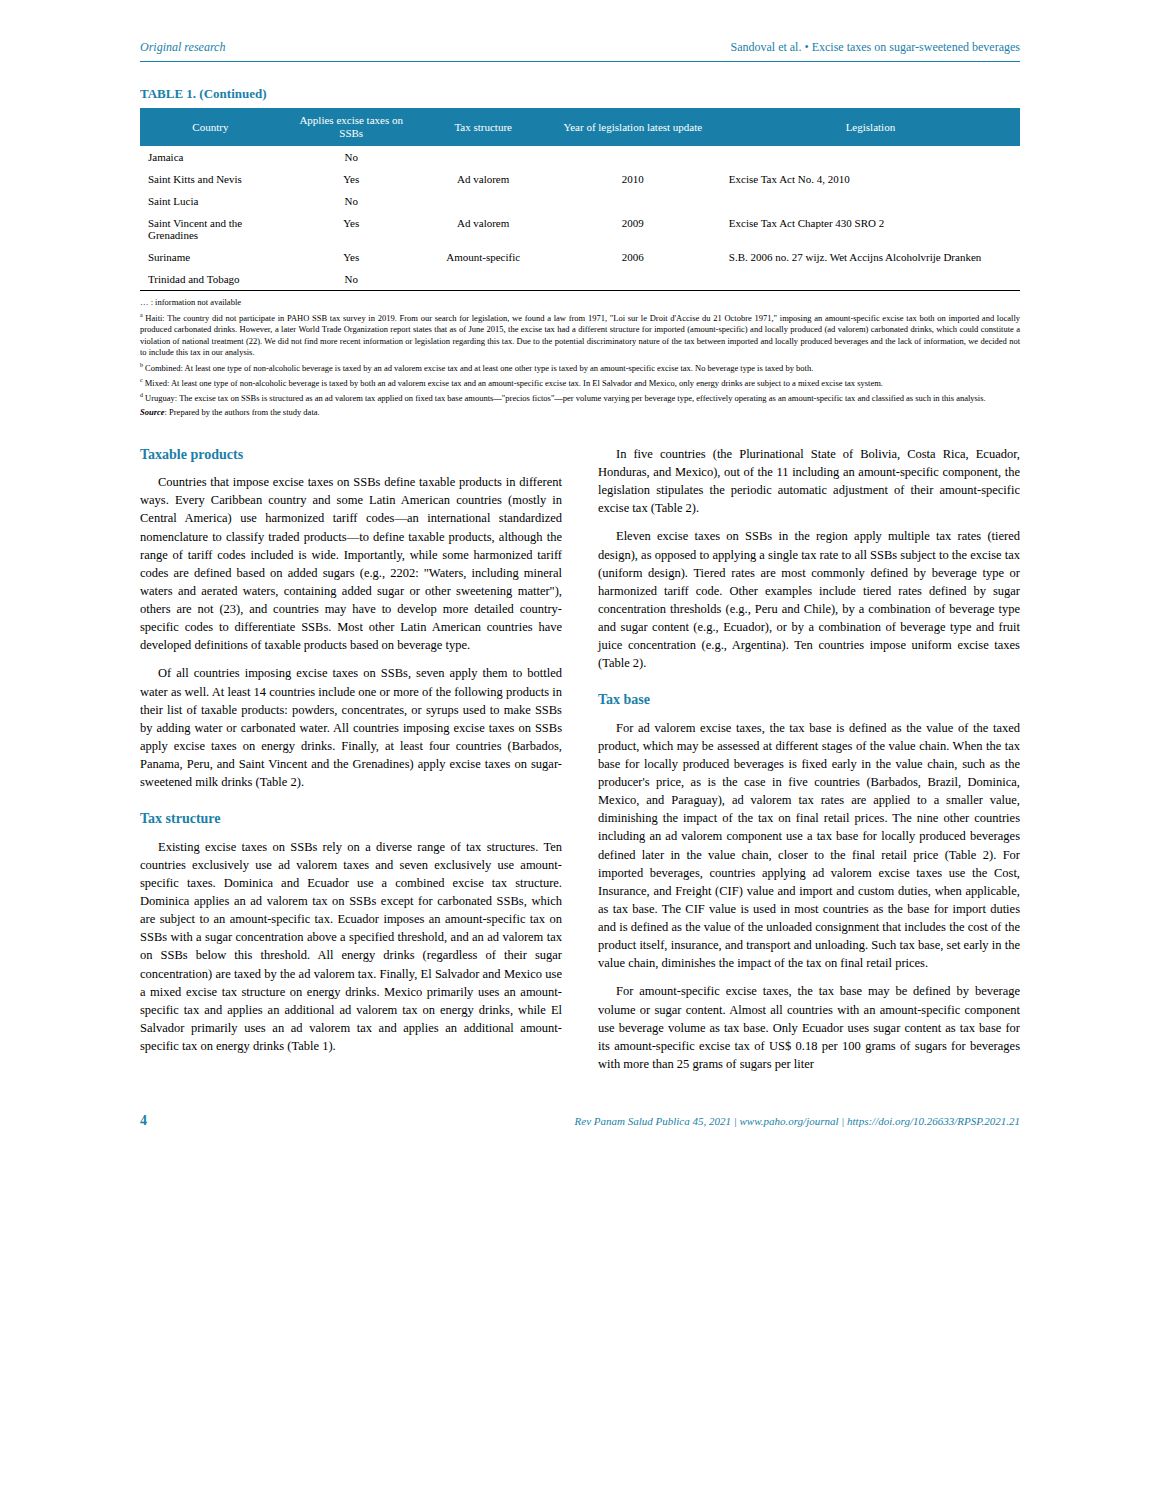Original research
Sandoval et al. • Excise taxes on sugar-sweetened beverages
TABLE 1. (Continued)
| Country | Applies excise taxes on SSBs | Tax structure | Year of legislation latest update | Legislation |
| --- | --- | --- | --- | --- |
| Jamaica | No | | | |
| Saint Kitts and Nevis | Yes | Ad valorem | 2010 | Excise Tax Act No. 4, 2010 |
| Saint Lucia | No | | | |
| Saint Vincent and the Grenadines | Yes | Ad valorem | 2009 | Excise Tax Act Chapter 430 SRO 2 |
| Suriname | Yes | Amount-specific | 2006 | S.B. 2006 no. 27 wijz. Wet Accijns Alcoholvrije Dranken |
| Trinidad and Tobago | No | | | |
… : information not available
a Haiti: The country did not participate in PAHO SSB tax survey in 2019. From our search for legislation, we found a law from 1971, "Loi sur le Droit d'Accise du 21 Octobre 1971," imposing an amount-specific excise tax both on imported and locally produced carbonated drinks. However, a later World Trade Organization report states that as of June 2015, the excise tax had a different structure for imported (amount-specific) and locally produced (ad valorem) carbonated drinks, which could constitute a violation of national treatment (22). We did not find more recent information or legislation regarding this tax. Due to the potential discriminatory nature of the tax between imported and locally produced beverages and the lack of information, we decided not to include this tax in our analysis.
b Combined: At least one type of non-alcoholic beverage is taxed by an ad valorem excise tax and at least one other type is taxed by an amount-specific excise tax. No beverage type is taxed by both.
c Mixed: At least one type of non-alcoholic beverage is taxed by both an ad valorem excise tax and an amount-specific excise tax. In El Salvador and Mexico, only energy drinks are subject to a mixed excise tax system.
d Uruguay: The excise tax on SSBs is structured as an ad valorem tax applied on fixed tax base amounts—"precios fictos"—per volume varying per beverage type, effectively operating as an amount-specific tax and classified as such in this analysis.
Source: Prepared by the authors from the study data.
Taxable products
Countries that impose excise taxes on SSBs define taxable products in different ways. Every Caribbean country and some Latin American countries (mostly in Central America) use harmonized tariff codes—an international standardized nomenclature to classify traded products—to define taxable products, although the range of tariff codes included is wide. Importantly, while some harmonized tariff codes are defined based on added sugars (e.g., 2202: "Waters, including mineral waters and aerated waters, containing added sugar or other sweetening matter"), others are not (23), and countries may have to develop more detailed country-specific codes to differentiate SSBs. Most other Latin American countries have developed definitions of taxable products based on beverage type.
Of all countries imposing excise taxes on SSBs, seven apply them to bottled water as well. At least 14 countries include one or more of the following products in their list of taxable products: powders, concentrates, or syrups used to make SSBs by adding water or carbonated water. All countries imposing excise taxes on SSBs apply excise taxes on energy drinks. Finally, at least four countries (Barbados, Panama, Peru, and Saint Vincent and the Grenadines) apply excise taxes on sugar-sweetened milk drinks (Table 2).
Tax structure
Existing excise taxes on SSBs rely on a diverse range of tax structures. Ten countries exclusively use ad valorem taxes and seven exclusively use amount-specific taxes. Dominica and Ecuador use a combined excise tax structure. Dominica applies an ad valorem tax on SSBs except for carbonated SSBs, which are subject to an amount-specific tax. Ecuador imposes an amount-specific tax on SSBs with a sugar concentration above a specified threshold, and an ad valorem tax on SSBs below this threshold. All energy drinks (regardless of their sugar concentration) are taxed by the ad valorem tax. Finally, El Salvador and Mexico use a mixed excise tax structure on energy drinks. Mexico primarily uses an amount-specific tax and applies an additional ad valorem tax on energy drinks, while El Salvador primarily uses an ad valorem tax and applies an additional amount-specific tax on energy drinks (Table 1).
In five countries (the Plurinational State of Bolivia, Costa Rica, Ecuador, Honduras, and Mexico), out of the 11 including an amount-specific component, the legislation stipulates the periodic automatic adjustment of their amount-specific excise tax (Table 2).
Eleven excise taxes on SSBs in the region apply multiple tax rates (tiered design), as opposed to applying a single tax rate to all SSBs subject to the excise tax (uniform design). Tiered rates are most commonly defined by beverage type or harmonized tariff code. Other examples include tiered rates defined by sugar concentration thresholds (e.g., Peru and Chile), by a combination of beverage type and sugar content (e.g., Ecuador), or by a combination of beverage type and fruit juice concentration (e.g., Argentina). Ten countries impose uniform excise taxes (Table 2).
Tax base
For ad valorem excise taxes, the tax base is defined as the value of the taxed product, which may be assessed at different stages of the value chain. When the tax base for locally produced beverages is fixed early in the value chain, such as the producer's price, as is the case in five countries (Barbados, Brazil, Dominica, Mexico, and Paraguay), ad valorem tax rates are applied to a smaller value, diminishing the impact of the tax on final retail prices. The nine other countries including an ad valorem component use a tax base for locally produced beverages defined later in the value chain, closer to the final retail price (Table 2). For imported beverages, countries applying ad valorem excise taxes use the Cost, Insurance, and Freight (CIF) value and import and custom duties, when applicable, as tax base. The CIF value is used in most countries as the base for import duties and is defined as the value of the unloaded consignment that includes the cost of the product itself, insurance, and transport and unloading. Such tax base, set early in the value chain, diminishes the impact of the tax on final retail prices.
For amount-specific excise taxes, the tax base may be defined by beverage volume or sugar content. Almost all countries with an amount-specific component use beverage volume as tax base. Only Ecuador uses sugar content as tax base for its amount-specific excise tax of US$ 0.18 per 100 grams of sugars for beverages with more than 25 grams of sugars per liter
4
Rev Panam Salud Publica 45, 2021 | www.paho.org/journal | https://doi.org/10.26633/RPSP.2021.21